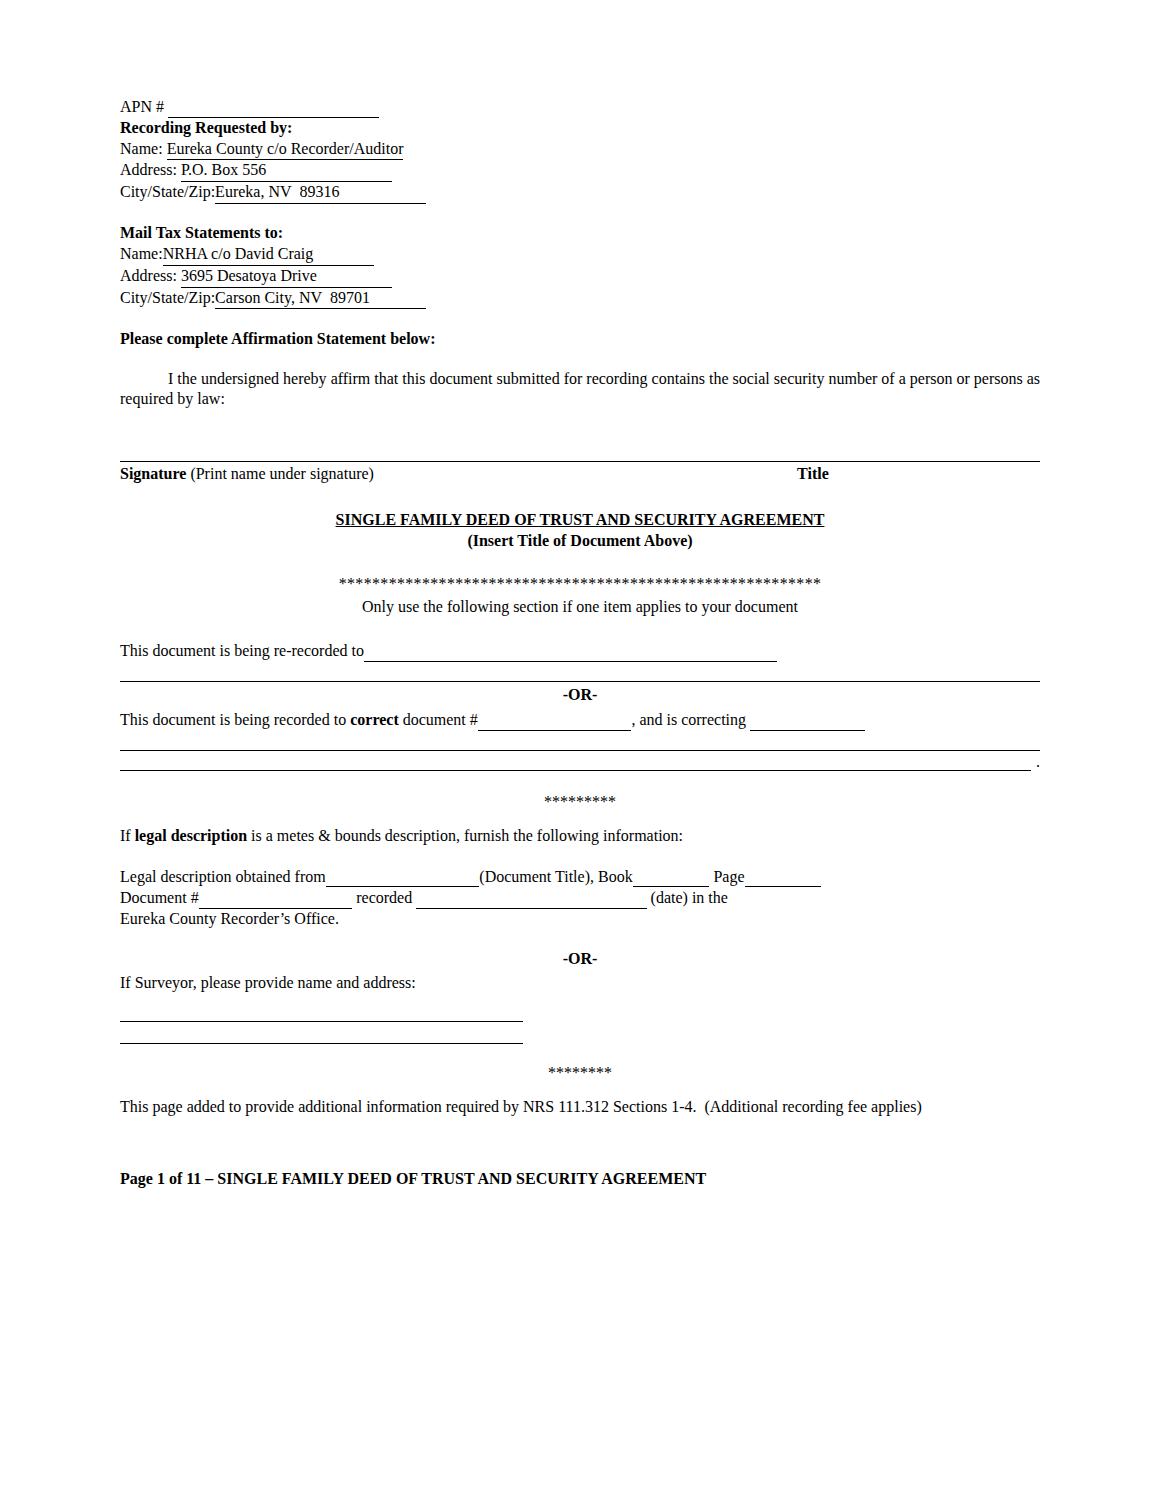APN #
Recording Requested by:
Name: Eureka County c/o Recorder/Auditor
Address: P.O. Box 556
City/State/Zip: Eureka, NV 89316
Mail Tax Statements to:
Name: NRHA c/o David Craig
Address: 3695 Desatoya Drive
City/State/Zip: Carson City, NV 89701
Please complete Affirmation Statement below:
I the undersigned hereby affirm that this document submitted for recording contains the social security number of a person or persons as required by law:
Signature (Print name under signature)
Title
SINGLE FAMILY DEED OF TRUST AND SECURITY AGREEMENT
(Insert Title of Document Above)
**********************************************************
Only use the following section if one item applies to your document
This document is being re-recorded to
-OR-
This document is being recorded to correct document # , and is correcting
.
*********
If legal description is a metes & bounds description, furnish the following information:
Legal description obtained from (Document Title), Book Page
Document # recorded (date) in the
Eureka County Recorder’s Office.
-OR-
If Surveyor, please provide name and address:
********
This page added to provide additional information required by NRS 111.312 Sections 1-4. (Additional recording fee applies)
Page 1 of 11 – SINGLE FAMILY DEED OF TRUST AND SECURITY AGREEMENT